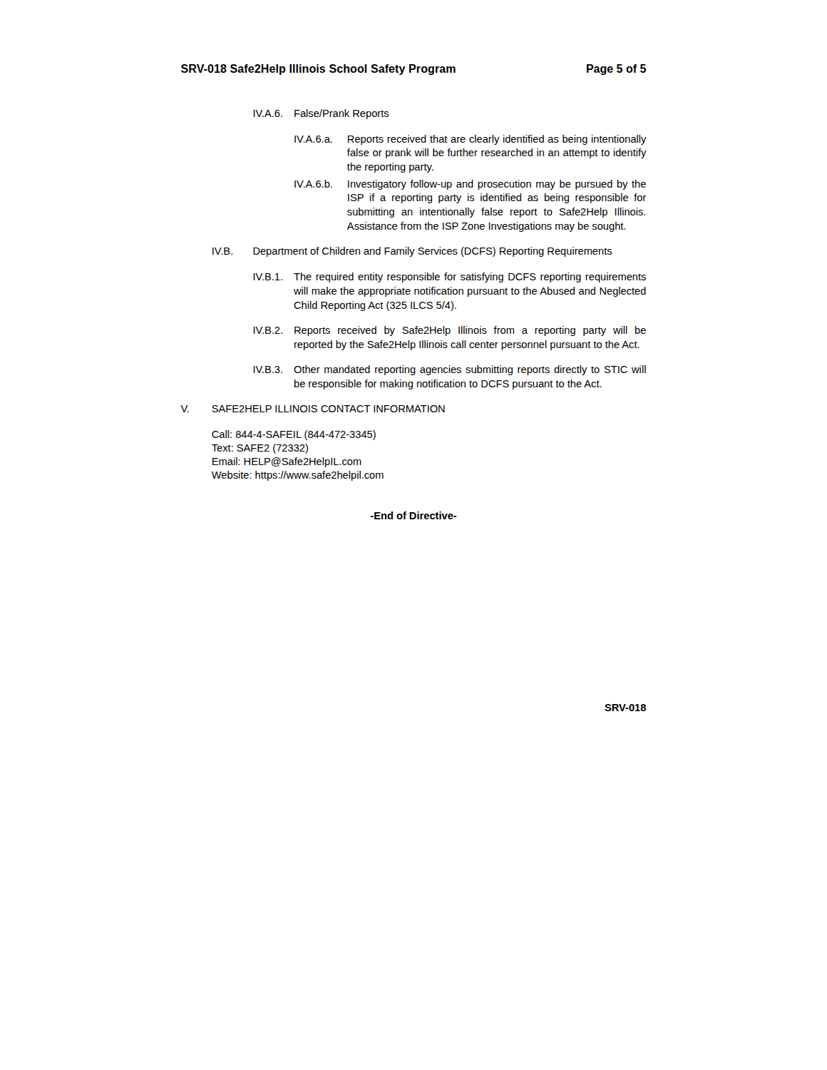SRV-018 Safe2Help Illinois School Safety Program Page 5 of 5
IV.A.6. False/Prank Reports
IV.A.6.a. Reports received that are clearly identified as being intentionally false or prank will be further researched in an attempt to identify the reporting party.
IV.A.6.b. Investigatory follow-up and prosecution may be pursued by the ISP if a reporting party is identified as being responsible for submitting an intentionally false report to Safe2Help Illinois. Assistance from the ISP Zone Investigations may be sought.
IV.B. Department of Children and Family Services (DCFS) Reporting Requirements
IV.B.1. The required entity responsible for satisfying DCFS reporting requirements will make the appropriate notification pursuant to the Abused and Neglected Child Reporting Act (325 ILCS 5/4).
IV.B.2. Reports received by Safe2Help Illinois from a reporting party will be reported by the Safe2Help Illinois call center personnel pursuant to the Act.
IV.B.3. Other mandated reporting agencies submitting reports directly to STIC will be responsible for making notification to DCFS pursuant to the Act.
V. SAFE2HELP ILLINOIS CONTACT INFORMATION
Call: 844-4-SAFEIL (844-472-3345)
Text: SAFE2 (72332)
Email: HELP@Safe2HelpIL.com
Website: https://www.safe2helpil.com
-End of Directive-
SRV-018